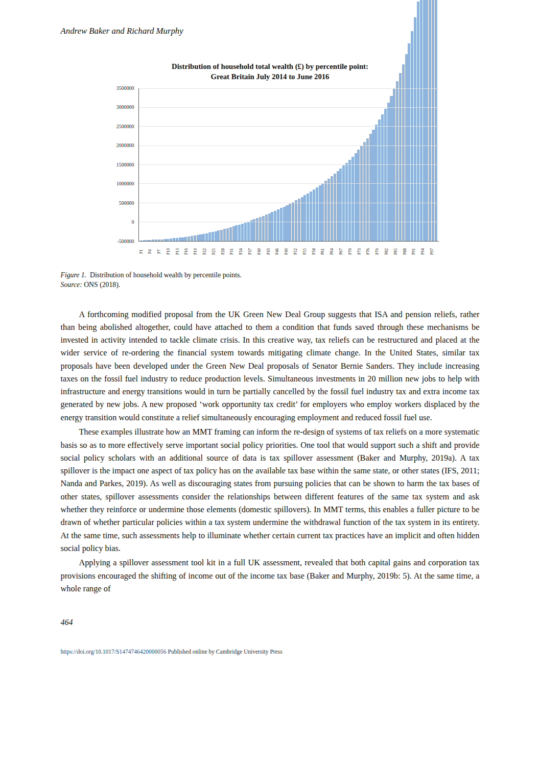Andrew Baker and Richard Murphy
Distribution of household total wealth (£) by percentile point:
Great Britain July 2014 to June 2016
3500000 3000000 2500000 2000000 1500000 1000000 500000 0 -500000
P1 P4 P7 P10 P13 P16 P19 P22 P25 P28 P31 P34 P37 P40 P43 P46 P49 P52 P55 P58 P61 P64 P67 P70 P73 P76 P79 P82 P85 P88 P91 P94 P97
Figure 1. Distribution of household wealth by percentile points.
Source: ONS (2018).
A forthcoming modified proposal from the UK Green New Deal Group suggests that ISA and pension reliefs, rather than being abolished altogether, could have attached to them a condition that funds saved through these mechanisms be invested in activity intended to tackle climate crisis. In this creative way, tax reliefs can be restructured and placed at the wider service of re-ordering the financial system towards mitigating climate change. In the United States, similar tax proposals have been developed under the Green New Deal proposals of Senator Bernie Sanders. They include increasing taxes on the fossil fuel industry to reduce production levels. Simultaneous investments in 20 million new jobs to help with infrastructure and energy transitions would in turn be partially cancelled by the fossil fuel industry tax and extra income tax generated by new jobs. A new proposed ‘work opportunity tax credit’ for employers who employ workers displaced by the energy transition would constitute a relief simultaneously encouraging employment and reduced fossil fuel use.
These examples illustrate how an MMT framing can inform the re-design of systems of tax reliefs on a more systematic basis so as to more effectively serve important social policy priorities. One tool that would support such a shift and provide social policy scholars with an additional source of data is tax spillover assessment (Baker and Murphy, 2019a). A tax spillover is the impact one aspect of tax policy has on the available tax base within the same state, or other states (IFS, 2011; Nanda and Parkes, 2019). As well as discouraging states from pursuing policies that can be shown to harm the tax bases of other states, spillover assessments consider the relationships between different features of the same tax system and ask whether they reinforce or undermine those elements (domestic spillovers). In MMT terms, this enables a fuller picture to be drawn of whether particular policies within a tax system undermine the withdrawal function of the tax system in its entirety. At the same time, such assessments help to illuminate whether certain current tax practices have an implicit and often hidden social policy bias.
Applying a spillover assessment tool kit in a full UK assessment, revealed that both capital gains and corporation tax provisions encouraged the shifting of income out of the income tax base (Baker and Murphy, 2019b: 5). At the same time, a whole range of
464
https://doi.org/10.1017/S1474746420000056 Published online by Cambridge University Press